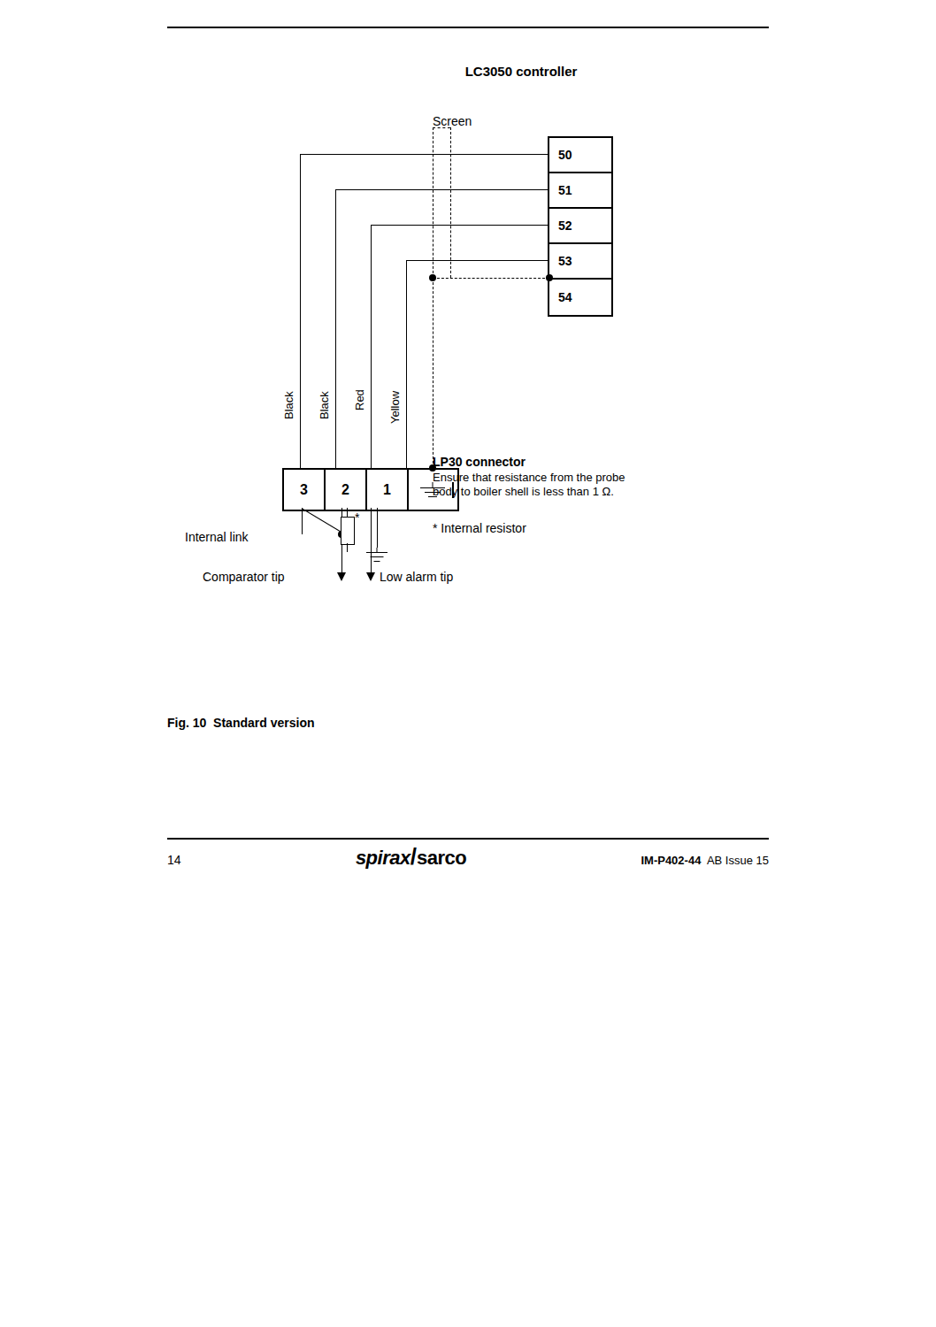LC3050 controller
Screen
50
51
52
53
54
Black
Black
Red
Yellow
3 2 1
LP30 connector
Ensure that resistance from the probe body to boiler shell is less than 1 Ω.
Internal link
Comparator tip
Low alarm tip
*
* Internal resistor
Fig. 10 Standard version
14
spirax/sarco
IM-P402-44 AB Issue 15